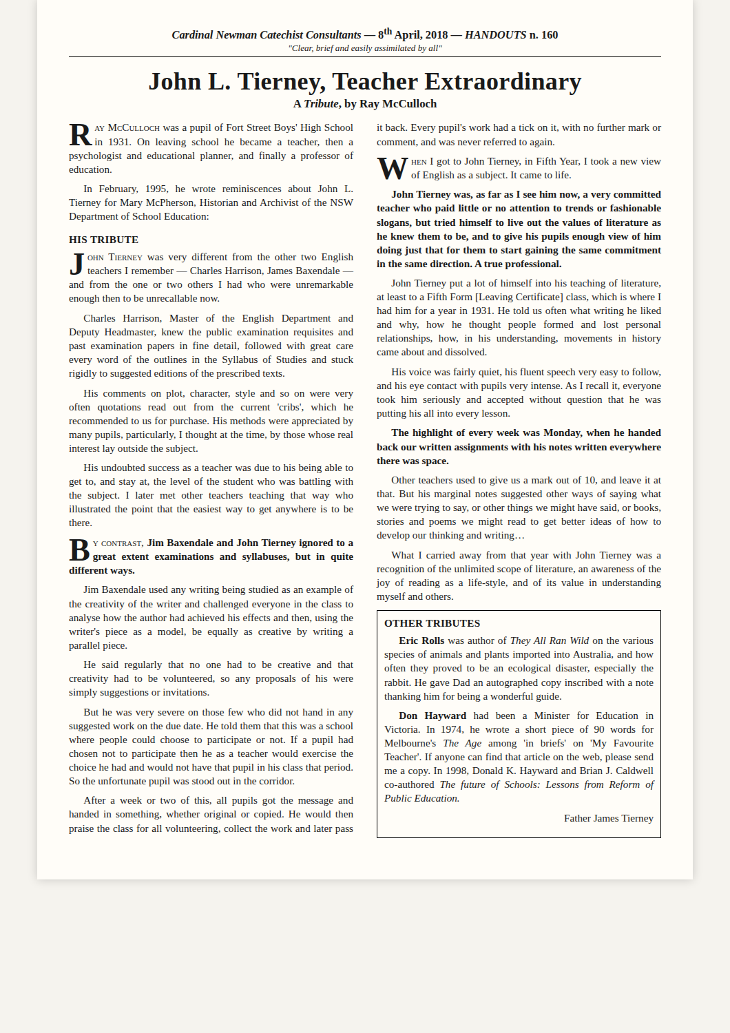Cardinal Newman Catechist Consultants — 8th April, 2018 — HANDOUTS n. 160
"Clear, brief and easily assimilated by all"
John L. Tierney, Teacher Extraordinary
A Tribute, by Ray McCulloch
Ray McCulloch was a pupil of Fort Street Boys' High School in 1931. On leaving school he became a teacher, then a psychologist and educational planner, and finally a professor of education.
In February, 1995, he wrote reminiscences about John L. Tierney for Mary McPherson, Historian and Archivist of the NSW Department of School Education:
HIS TRIBUTE
John Tierney was very different from the other two English teachers I remember — Charles Harrison, James Baxendale — and from the one or two others I had who were unremarkable enough then to be unrecallable now.
Charles Harrison, Master of the English Department and Deputy Headmaster, knew the public examination requisites and past examination papers in fine detail, followed with great care every word of the outlines in the Syllabus of Studies and stuck rigidly to suggested editions of the prescribed texts.
His comments on plot, character, style and so on were very often quotations read out from the current 'cribs', which he recommended to us for purchase. His methods were appreciated by many pupils, particularly, I thought at the time, by those whose real interest lay outside the subject.
His undoubted success as a teacher was due to his being able to get to, and stay at, the level of the student who was battling with the subject. I later met other teachers teaching that way who illustrated the point that the easiest way to get anywhere is to be there.
By contrast, Jim Baxendale and John Tierney ignored to a great extent examinations and syllabuses, but in quite different ways.
Jim Baxendale used any writing being studied as an example of the creativity of the writer and challenged everyone in the class to analyse how the author had achieved his effects and then, using the writer's piece as a model, be equally as creative by writing a parallel piece.
He said regularly that no one had to be creative and that creativity had to be volunteered, so any proposals of his were simply suggestions or invitations.
But he was very severe on those few who did not hand in any suggested work on the due date. He told them that this was a school where people could choose to participate or not. If a pupil had chosen not to participate then he as a teacher would exercise the choice he had and would not have that pupil in his class that period. So the unfortunate pupil was stood out in the corridor.
After a week or two of this, all pupils got the message and handed in something, whether original or copied. He would then praise the class for all volunteering, collect the work and later pass it back. Every pupil's work had a tick on it, with no further mark or comment, and was never referred to again.
When I got to John Tierney, in Fifth Year, I took a new view of English as a subject. It came to life.
John Tierney was, as far as I see him now, a very committed teacher who paid little or no attention to trends or fashionable slogans, but tried himself to live out the values of literature as he knew them to be, and to give his pupils enough view of him doing just that for them to start gaining the same commitment in the same direction. A true professional.
John Tierney put a lot of himself into his teaching of literature, at least to a Fifth Form [Leaving Certificate] class, which is where I had him for a year in 1931. He told us often what writing he liked and why, how he thought people formed and lost personal relationships, how, in his understanding, movements in history came about and dissolved.
His voice was fairly quiet, his fluent speech very easy to follow, and his eye contact with pupils very intense. As I recall it, everyone took him seriously and accepted without question that he was putting his all into every lesson.
The highlight of every week was Monday, when he handed back our written assignments with his notes written everywhere there was space.
Other teachers used to give us a mark out of 10, and leave it at that. But his marginal notes suggested other ways of saying what we were trying to say, or other things we might have said, or books, stories and poems we might read to get better ideas of how to develop our thinking and writing…
What I carried away from that year with John Tierney was a recognition of the unlimited scope of literature, an awareness of the joy of reading as a life-style, and of its value in understanding myself and others.
OTHER TRIBUTES
Eric Rolls was author of They All Ran Wild on the various species of animals and plants imported into Australia, and how often they proved to be an ecological disaster, especially the rabbit. He gave Dad an autographed copy inscribed with a note thanking him for being a wonderful guide.
Don Hayward had been a Minister for Education in Victoria. In 1974, he wrote a short piece of 90 words for Melbourne's The Age among 'in briefs' on 'My Favourite Teacher'. If anyone can find that article on the web, please send me a copy. In 1998, Donald K. Hayward and Brian J. Caldwell co-authored The future of Schools: Lessons from Reform of Public Education.
Father James Tierney